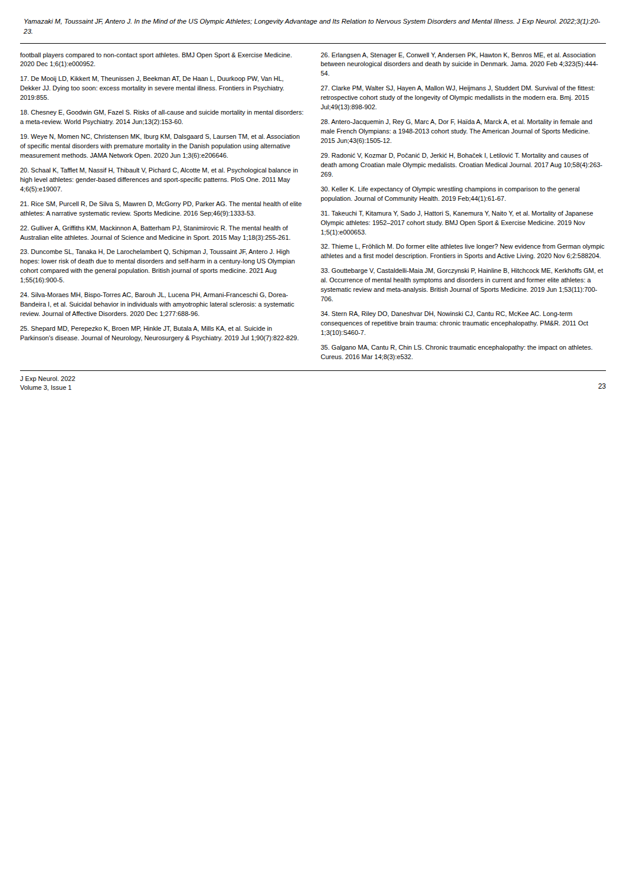Yamazaki M, Toussaint JF, Antero J. In the Mind of the US Olympic Athletes; Longevity Advantage and Its Relation to Nervous System Disorders and Mental Illness. J Exp Neurol. 2022;3(1):20-23.
football players compared to non-contact sport athletes. BMJ Open Sport & Exercise Medicine. 2020 Dec 1;6(1):e000952.
17. De Mooij LD, Kikkert M, Theunissen J, Beekman AT, De Haan L, Duurkoop PW, Van HL, Dekker JJ. Dying too soon: excess mortality in severe mental illness. Frontiers in Psychiatry. 2019:855.
18. Chesney E, Goodwin GM, Fazel S. Risks of all-cause and suicide mortality in mental disorders: a meta-review. World Psychiatry. 2014 Jun;13(2):153-60.
19. Weye N, Momen NC, Christensen MK, Iburg KM, Dalsgaard S, Laursen TM, et al. Association of specific mental disorders with premature mortality in the Danish population using alternative measurement methods. JAMA Network Open. 2020 Jun 1;3(6):e206646.
20. Schaal K, Tafflet M, Nassif H, Thibault V, Pichard C, Alcotte M, et al. Psychological balance in high level athletes: gender-based differences and sport-specific patterns. PloS One. 2011 May 4;6(5):e19007.
21. Rice SM, Purcell R, De Silva S, Mawren D, McGorry PD, Parker AG. The mental health of elite athletes: A narrative systematic review. Sports Medicine. 2016 Sep;46(9):1333-53.
22. Gulliver A, Griffiths KM, Mackinnon A, Batterham PJ, Stanimirovic R. The mental health of Australian elite athletes. Journal of Science and Medicine in Sport. 2015 May 1;18(3):255-261.
23. Duncombe SL, Tanaka H, De Larochelambert Q, Schipman J, Toussaint JF, Antero J. High hopes: lower risk of death due to mental disorders and self-harm in a century-long US Olympian cohort compared with the general population. British journal of sports medicine. 2021 Aug 1;55(16):900-5.
24. Silva-Moraes MH, Bispo-Torres AC, Barouh JL, Lucena PH, Armani-Franceschi G, Dorea-Bandeira I, et al. Suicidal behavior in individuals with amyotrophic lateral sclerosis: a systematic review. Journal of Affective Disorders. 2020 Dec 1;277:688-96.
25. Shepard MD, Perepezko K, Broen MP, Hinkle JT, Butala A, Mills KA, et al. Suicide in Parkinson's disease. Journal of Neurology, Neurosurgery & Psychiatry. 2019 Jul 1;90(7):822-829.
26. Erlangsen A, Stenager E, Conwell Y, Andersen PK, Hawton K, Benros ME, et al. Association between neurological disorders and death by suicide in Denmark. Jama. 2020 Feb 4;323(5):444-54.
27. Clarke PM, Walter SJ, Hayen A, Mallon WJ, Heijmans J, Studdert DM. Survival of the fittest: retrospective cohort study of the longevity of Olympic medallists in the modern era. Bmj. 2015 Jul;49(13):898-902.
28. Antero-Jacquemin J, Rey G, Marc A, Dor F, Haïda A, Marck A, et al. Mortality in female and male French Olympians: a 1948-2013 cohort study. The American Journal of Sports Medicine. 2015 Jun;43(6):1505-12.
29. Radonić V, Kozmar D, Počanić D, Jerkić H, Bohaček I, Letilović T. Mortality and causes of death among Croatian male Olympic medalists. Croatian Medical Journal. 2017 Aug 10;58(4):263-269.
30. Keller K. Life expectancy of Olympic wrestling champions in comparison to the general population. Journal of Community Health. 2019 Feb;44(1):61-67.
31. Takeuchi T, Kitamura Y, Sado J, Hattori S, Kanemura Y, Naito Y, et al. Mortality of Japanese Olympic athletes: 1952–2017 cohort study. BMJ Open Sport & Exercise Medicine. 2019 Nov 1;5(1):e000653.
32. Thieme L, Fröhlich M. Do former elite athletes live longer? New evidence from German olympic athletes and a first model description. Frontiers in Sports and Active Living. 2020 Nov 6;2:588204.
33. Gouttebarge V, Castaldelli-Maia JM, Gorczynski P, Hainline B, Hitchcock ME, Kerkhoffs GM, et al. Occurrence of mental health symptoms and disorders in current and former elite athletes: a systematic review and meta-analysis. British Journal of Sports Medicine. 2019 Jun 1;53(11):700-706.
34. Stern RA, Riley DO, Daneshvar DH, Nowinski CJ, Cantu RC, McKee AC. Long-term consequences of repetitive brain trauma: chronic traumatic encephalopathy. PM&R. 2011 Oct 1;3(10):S460-7.
35. Galgano MA, Cantu R, Chin LS. Chronic traumatic encephalopathy: the impact on athletes. Cureus. 2016 Mar 14;8(3):e532.
J Exp Neurol. 2022
Volume 3, Issue 1
23